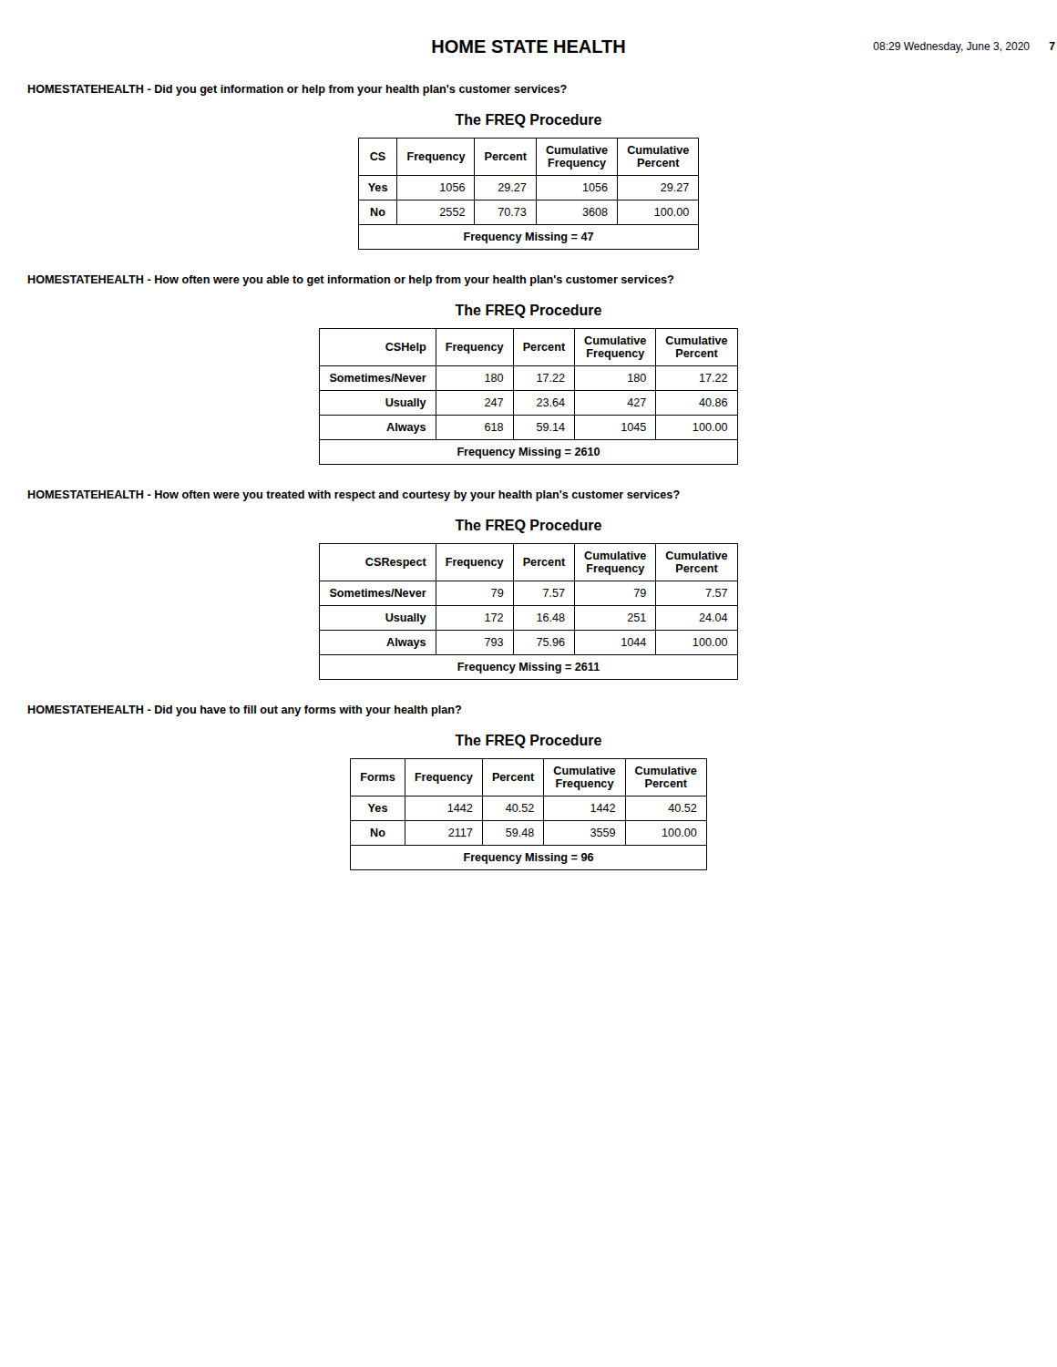HOME STATE HEALTH 08:29 Wednesday, June 3, 2020 7
HOMESTATEHEALTH - Did you get information or help from your health plan's customer services?
The FREQ Procedure
| CS | Frequency | Percent | Cumulative Frequency | Cumulative Percent |
| --- | --- | --- | --- | --- |
| Yes | 1056 | 29.27 | 1056 | 29.27 |
| No | 2552 | 70.73 | 3608 | 100.00 |
| Frequency Missing = 47 |
HOMESTATEHEALTH - How often were you able to get information or help from your health plan's customer services?
The FREQ Procedure
| CSHelp | Frequency | Percent | Cumulative Frequency | Cumulative Percent |
| --- | --- | --- | --- | --- |
| Sometimes/Never | 180 | 17.22 | 180 | 17.22 |
| Usually | 247 | 23.64 | 427 | 40.86 |
| Always | 618 | 59.14 | 1045 | 100.00 |
| Frequency Missing = 2610 |
HOMESTATEHEALTH - How often were you treated with respect and courtesy by your health plan's customer services?
The FREQ Procedure
| CSRespect | Frequency | Percent | Cumulative Frequency | Cumulative Percent |
| --- | --- | --- | --- | --- |
| Sometimes/Never | 79 | 7.57 | 79 | 7.57 |
| Usually | 172 | 16.48 | 251 | 24.04 |
| Always | 793 | 75.96 | 1044 | 100.00 |
| Frequency Missing = 2611 |
HOMESTATEHEALTH - Did you have to fill out any forms with your health plan?
The FREQ Procedure
| Forms | Frequency | Percent | Cumulative Frequency | Cumulative Percent |
| --- | --- | --- | --- | --- |
| Yes | 1442 | 40.52 | 1442 | 40.52 |
| No | 2117 | 59.48 | 3559 | 100.00 |
| Frequency Missing = 96 |